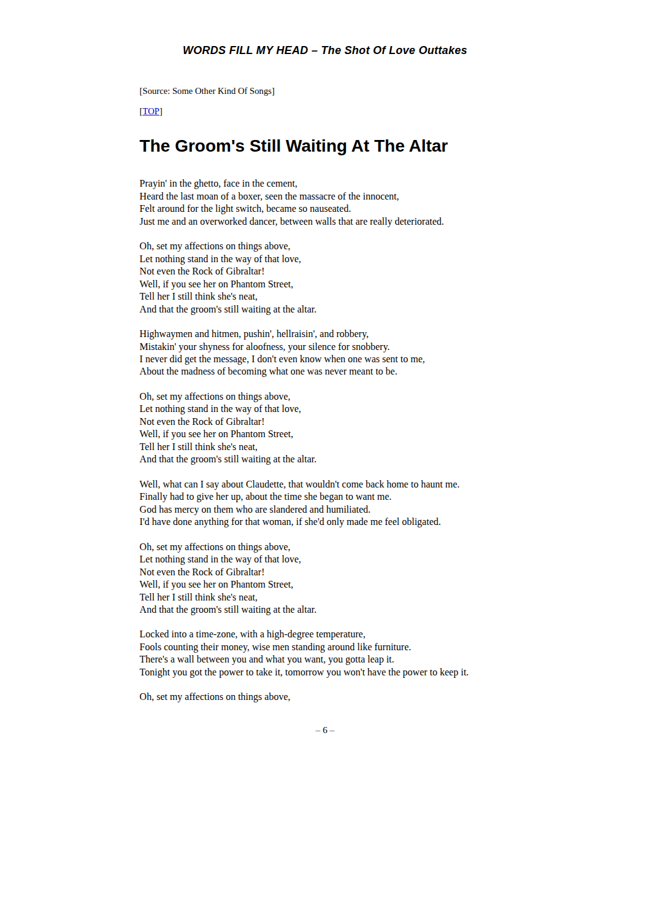WORDS FILL MY HEAD – The Shot Of Love Outtakes
[Source: Some Other Kind Of Songs]
[TOP]
The Groom's Still Waiting At The Altar
Prayin' in the ghetto, face in the cement,
Heard the last moan of a boxer, seen the massacre of the innocent,
Felt around for the light switch, became so nauseated.
Just me and an overworked dancer, between walls that are really deteriorated.
Oh, set my affections on things above,
Let nothing stand in the way of that love,
Not even the Rock of Gibraltar!
Well, if you see her on Phantom Street,
Tell her I still think she's neat,
And that the groom's still waiting at the altar.
Highwaymen and hitmen, pushin', hellraisin', and robbery,
Mistakin' your shyness for aloofness, your silence for snobbery.
I never did get the message, I don't even know when one was sent to me,
About the madness of becoming what one was never meant to be.
Oh, set my affections on things above,
Let nothing stand in the way of that love,
Not even the Rock of Gibraltar!
Well, if you see her on Phantom Street,
Tell her I still think she's neat,
And that the groom's still waiting at the altar.
Well, what can I say about Claudette, that wouldn't come back home to haunt me.
Finally had to give her up, about the time she began to want me.
God has mercy on them who are slandered and humiliated.
I'd have done anything for that woman, if she'd only made me feel obligated.
Oh, set my affections on things above,
Let nothing stand in the way of that love,
Not even the Rock of Gibraltar!
Well, if you see her on Phantom Street,
Tell her I still think she's neat,
And that the groom's still waiting at the altar.
Locked into a time-zone, with a high-degree temperature,
Fools counting their money, wise men standing around like furniture.
There's a wall between you and what you want, you gotta leap it.
Tonight you got the power to take it, tomorrow you won't have the power to keep it.
Oh, set my affections on things above,
– 6 –